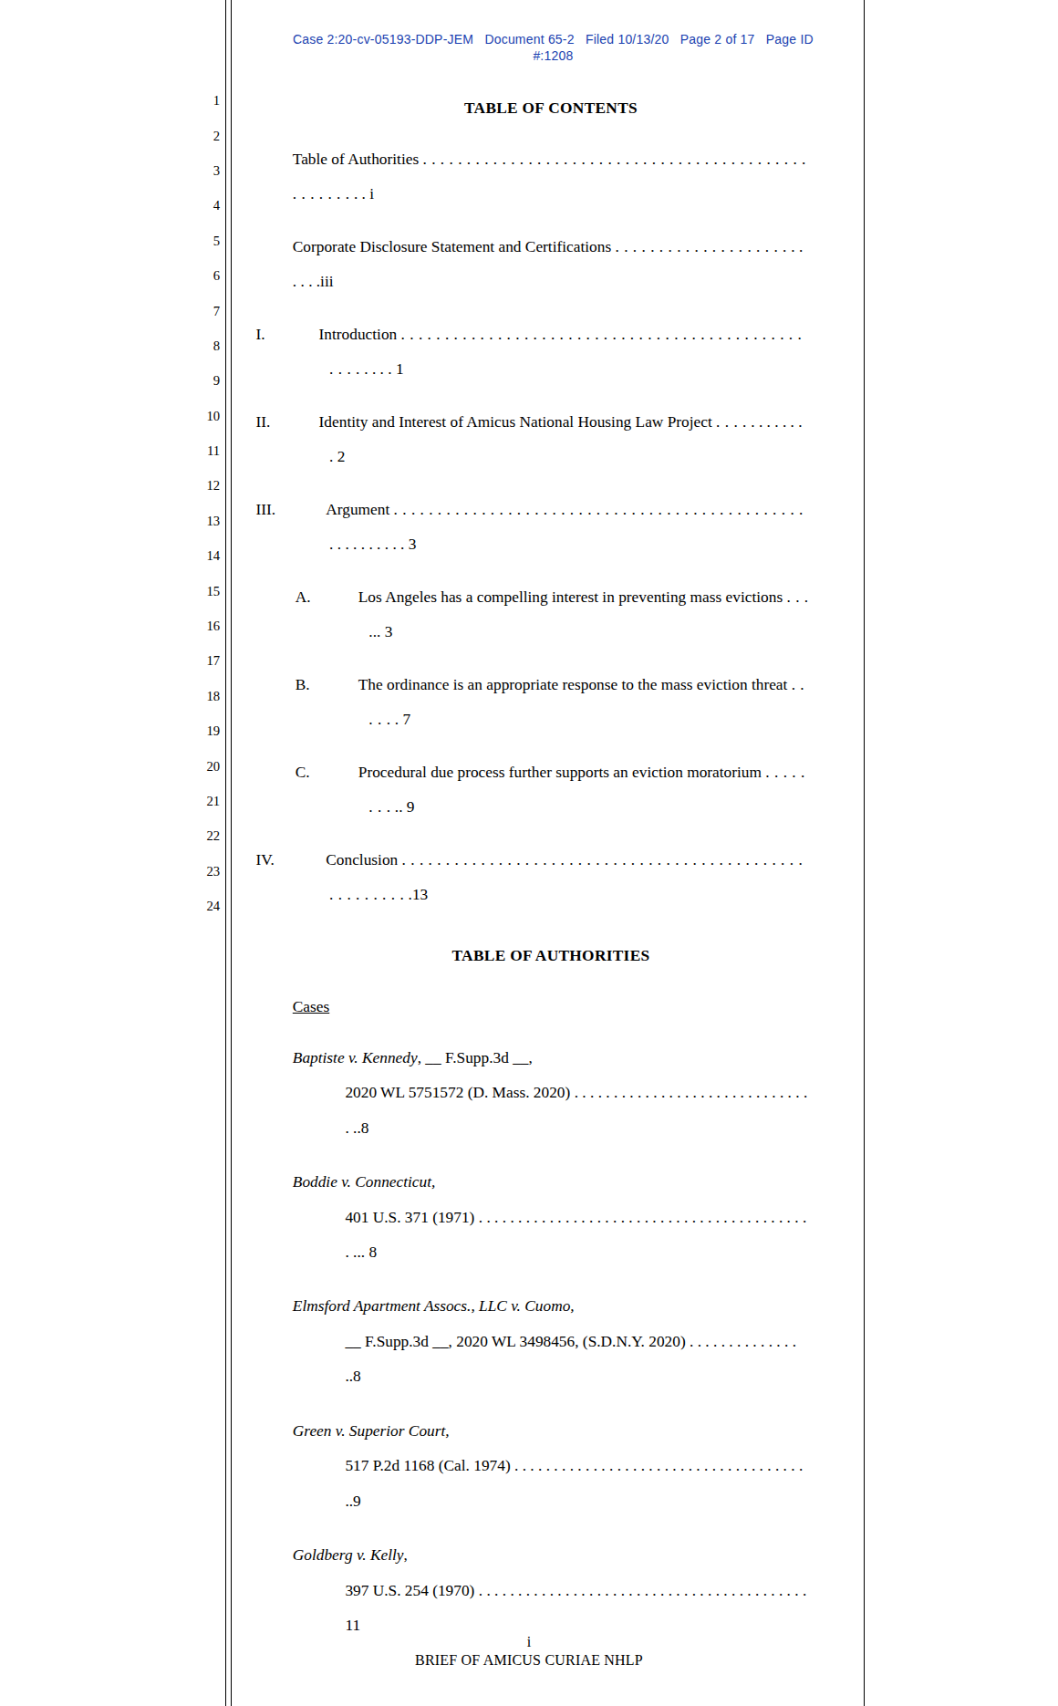Case 2:20-cv-05193-DDP-JEM Document 65-2 Filed 10/13/20 Page 2 of 17 Page ID
#:1208
1
2
3
4
5
6
7
8
9
10
11
12
13
14
15
16
17
18
19
20
21
22
23
24
TABLE OF CONTENTS
Table of Authorities . . . . . . . . . . . . . . . . . . . . . . . . . . . . . . . . . . . . . . . . . . . . . . . . . . . . . i
Corporate Disclosure Statement and Certifications . . . . . . . . . . . . . . . . . . . . . . . . . .iii
I. Introduction . . . . . . . . . . . . . . . . . . . . . . . . . . . . . . . . . . . . . . . . . . . . . . . . . . . . . . 1
II. Identity and Interest of Amicus National Housing Law Project . . . . . . . . . . . . 2
III. Argument . . . . . . . . . . . . . . . . . . . . . . . . . . . . . . . . . . . . . . . . . . . . . . . . . . . . . . . . . 3
A. Los Angeles has a compelling interest in preventing mass evictions . . . ... 3
B. The ordinance is an appropriate response to the mass eviction threat . . . . . . 7
C. Procedural due process further supports an eviction moratorium . . . . . . . . .. 9
IV. Conclusion . . . . . . . . . . . . . . . . . . . . . . . . . . . . . . . . . . . . . . . . . . . . . . . . . . . . . . . .13
TABLE OF AUTHORITIES
Cases
Baptiste v. Kennedy, __ F.Supp.3d __, 2020 WL 5751572 (D. Mass. 2020) . . . . . . . . . . . . . . . . . . . . . . . . . . . . . . . ..8
Boddie v. Connecticut, 401 U.S. 371 (1971) . . . . . . . . . . . . . . . . . . . . . . . . . . . . . . . . . . . . . . . . . . . ... 8
Elmsford Apartment Assocs., LLC v. Cuomo, __ F.Supp.3d __, 2020 WL 3498456, (S.D.N.Y. 2020) . . . . . . . . . . . . . . ..8
Green v. Superior Court, 517 P.2d 1168 (Cal. 1974) . . . . . . . . . . . . . . . . . . . . . . . . . . . . . . . . . . . . . ..9
Goldberg v. Kelly, 397 U.S. 254 (1970) . . . . . . . . . . . . . . . . . . . . . . . . . . . . . . . . . . . . . . . . . . 11
i BRIEF OF AMICUS CURIAE NHLP